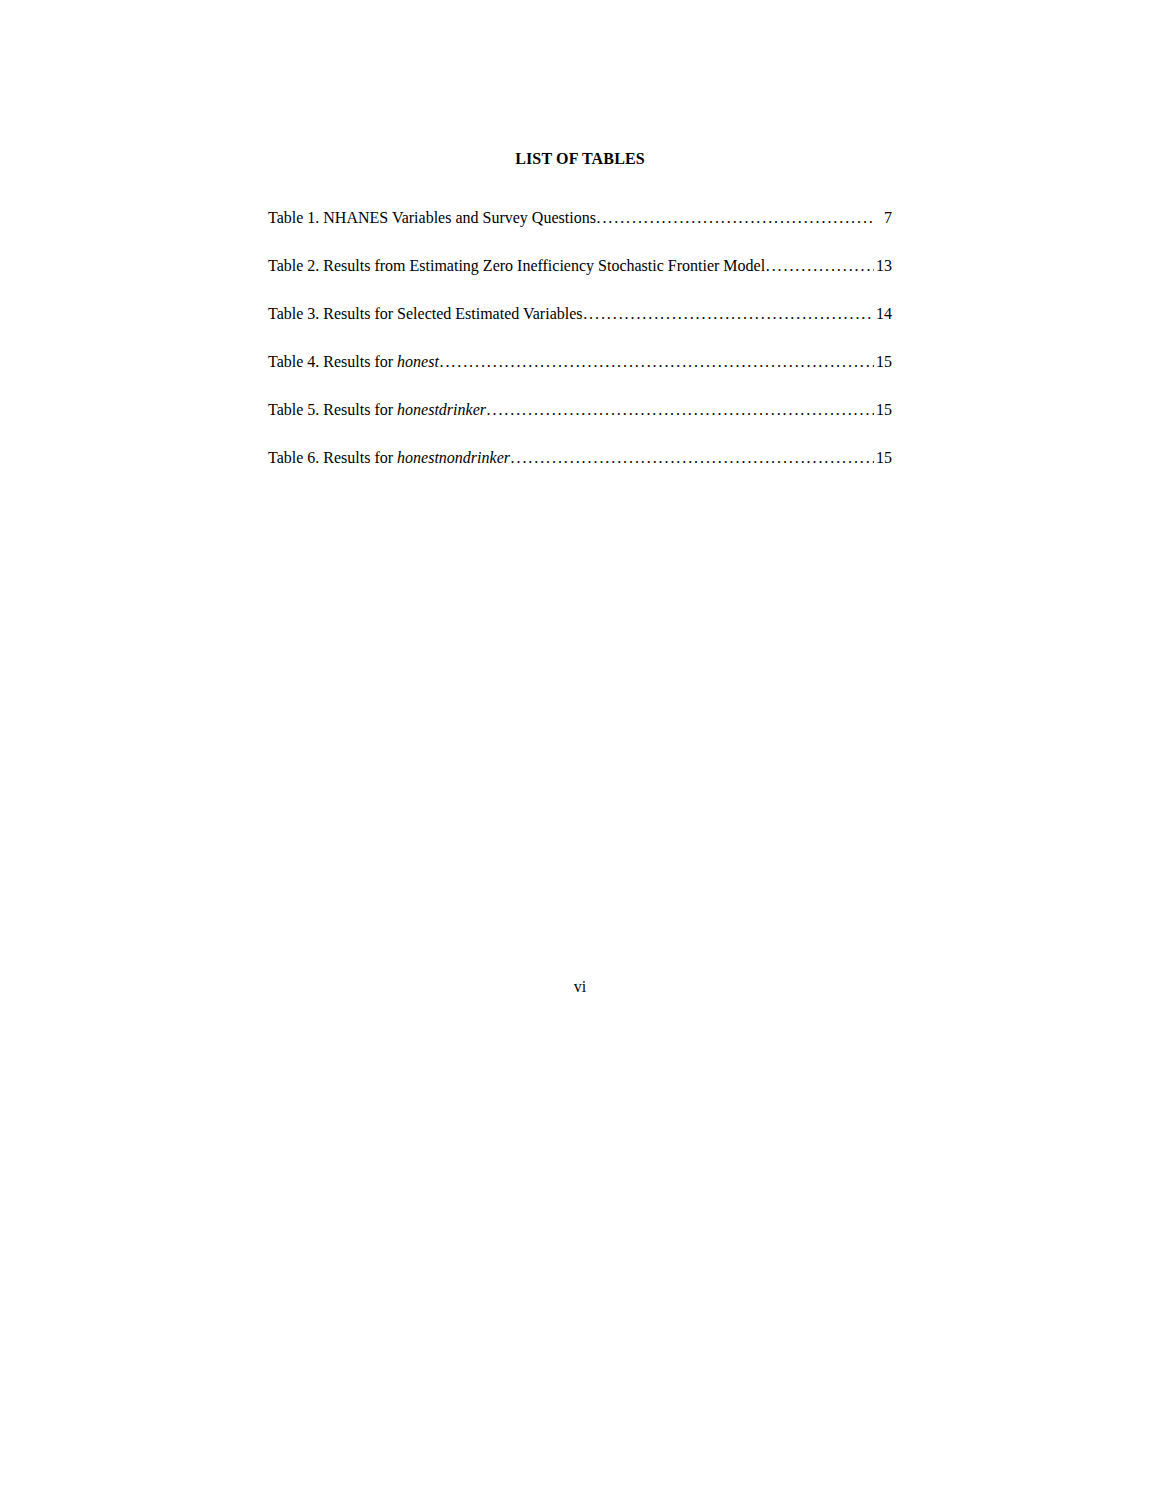LIST OF TABLES
Table 1. NHANES Variables and Survey Questions ....................................................................................................................................................... 7
Table 2. Results from Estimating Zero Inefficiency Stochastic Frontier Model ....................................................................................................................................................... 13
Table 3. Results for Selected Estimated Variables ....................................................................................................................................................... 14
Table 4. Results for honest ....................................................................................................................................................... 15
Table 5. Results for honestdrinker ....................................................................................................................................................... 15
Table 6. Results for honestnondrinker ....................................................................................................................................................... 15
vi